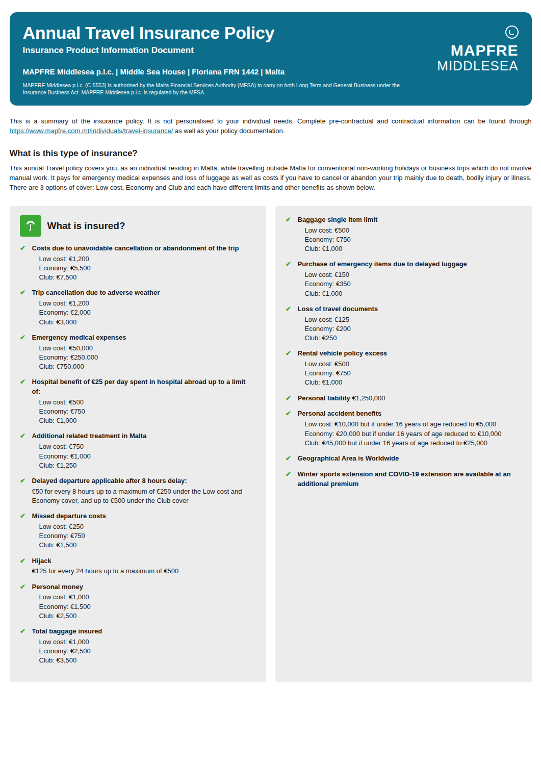Annual Travel Insurance Policy
Insurance Product Information Document
MAPFRE Middlesea p.l.c. | Middle Sea House | Floriana FRN 1442 | Malta
MAPFRE Middlesea p.l.c. (C-5553) is authorised by the Malta Financial Services Authority (MFSA) to carry on both Long Term and General Business under the Insurance Business Act. MAPFRE Middlesea p.l.c. is regulated by the MFSA.
MAPFRE MIDDLESEA
This is a summary of the insurance policy. It is not personalised to your individual needs. Complete pre-contractual and contractual information can be found through https://www.mapfre.com.mt/individuals/travel-insurance/ as well as your policy documentation.
What is this type of insurance?
This annual Travel policy covers you, as an individual residing in Malta, while travelling outside Malta for conventional non-working holidays or business trips which do not involve manual work. It pays for emergency medical expenses and loss of luggage as well as costs if you have to cancel or abandon your trip mainly due to death, bodily injury or illness. There are 3 options of cover: Low cost, Economy and Club and each have different limits and other benefits as shown below.
What is insured?
Costs due to unavoidable cancellation or abandonment of the trip
Low cost: €1,200
Economy: €5,500
Club: €7,500
Trip cancellation due to adverse weather
Low cost: €1,200
Economy: €2,000
Club: €3,000
Emergency medical expenses
Low cost: €50,000
Economy: €250,000
Club: €750,000
Hospital benefit of €25 per day spent in hospital abroad up to a limit of:
Low cost: €500
Economy: €750
Club: €1,000
Additional related treatment in Malta
Low cost: €750
Economy: €1,000
Club: €1,250
Delayed departure applicable after 8 hours delay:
€50 for every 8 hours up to a maximum of €250 under the Low cost and Economy cover, and up to €500 under the Club cover
Missed departure costs
Low cost: €250
Economy: €750
Club: €1,500
Hijack
€125 for every 24 hours up to a maximum of €500
Personal money
Low cost: €1,000
Economy: €1,500
Club: €2,500
Total baggage insured
Low cost: €1,000
Economy: €2,500
Club: €3,500
Baggage single item limit
Low cost: €500
Economy: €750
Club: €1,000
Purchase of emergency items due to delayed luggage
Low cost: €150
Economy: €350
Club: €1,000
Loss of travel documents
Low cost: €125
Economy: €200
Club: €250
Rental vehicle policy excess
Low cost: €500
Economy: €750
Club: €1,000
Personal liability €1,250,000
Personal accident benefits
Low cost: €10,000 but if under 16 years of age reduced to €5,000
Economy: €20,000 but if under 16 years of age reduced to €10,000
Club: €45,000 but if under 16 years of age reduced to €25,000
Geographical Area is Worldwide
Winter sports extension and COVID-19 extension are available at an additional premium